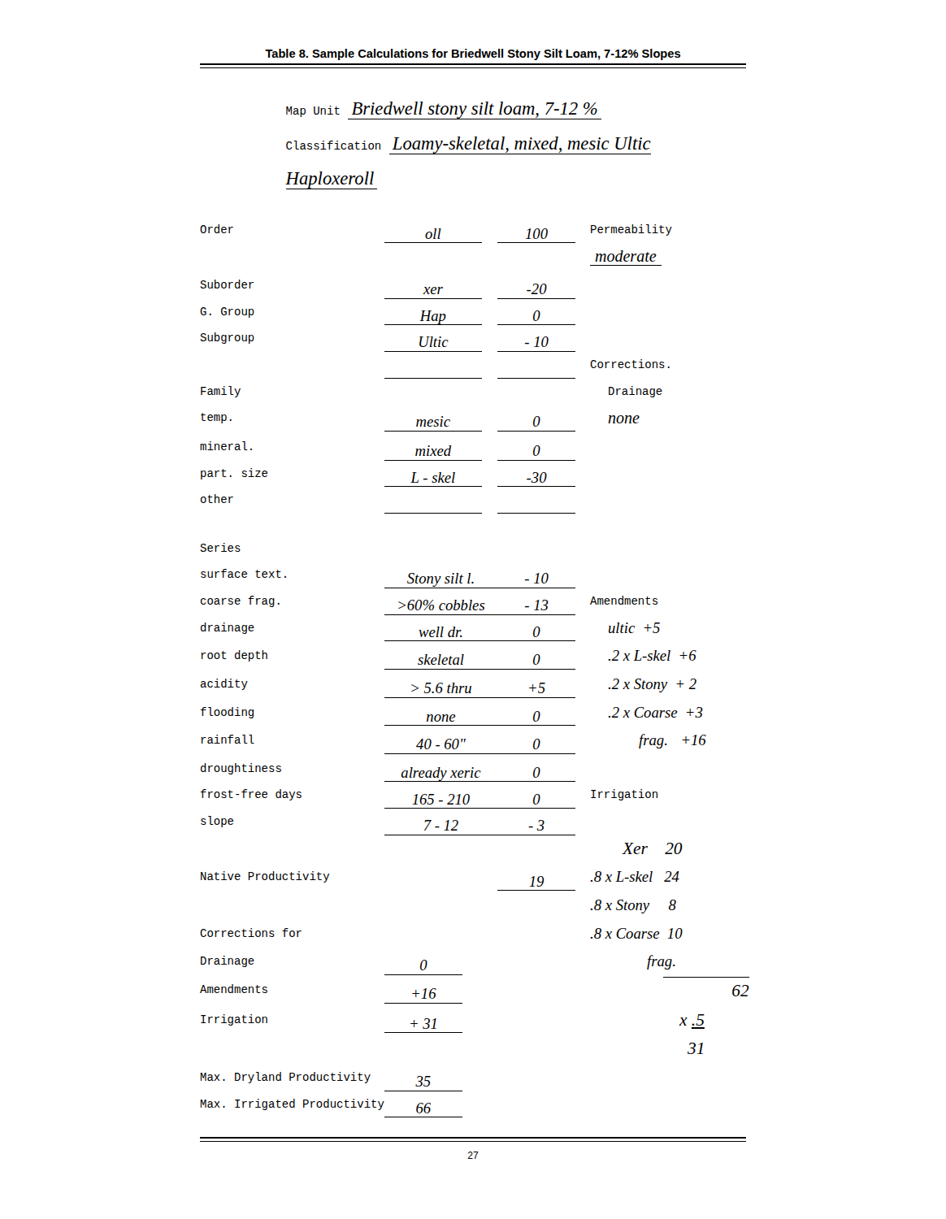Table 8. Sample Calculations for Briedwell Stony Silt Loam, 7-12% Slopes
Map Unit Briedwell stony silt loam, 7-12 %
Classification Loamy-skeletal, mixed, mesic Ultic Haploxeroll
| Order | oll | 100 | Permeability moderate |
| Suborder | xer | -20 | |
| G. Group | Hap | 0 | |
| Subgroup | Ultic | - 10 | |
| | | | Corrections. |
| Family | | | Drainage |
| temp. | mesic | 0 | none |
| mineral. | mixed | 0 | |
| part. size | L - skel | -30 | |
| other | | | |
| Series | | | |
| surface text. | Stony silt l. | - 10 | |
| coarse frag. | >60% cobbles | - 13 | Amendments |
| drainage | well dr. | 0 | ultic +5 |
| root depth | skeletal | 0 | .2 x L-skel +6 |
| acidity | > 5.6 thru | +5 | .2 x Stony + 2 |
| flooding | none | 0 | .2 x Coarse +3 |
| rainfall | 40 - 60" | 0 | frag. +16 |
| droughtiness | already xeric | 0 | |
| frost-free days | 165 - 210 | 0 | Irrigation |
| slope | 7 - 12 | - 3 | |
| | | | Xer 20 |
| Native Productivity | | 19 | .8 x L-skel 24 |
| | | | .8 x Stony 8 |
| Corrections for | | | .8 x Coarse 10 |
| Drainage | 0 | | frag. |
| Amendments | +16 | | 62 |
| Irrigation | + 31 | | x .5 |
| | | | 31 |
| Max. Dryland Productivity | 35 | | |
| Max. Irrigated Productivity | 66 | | |
27